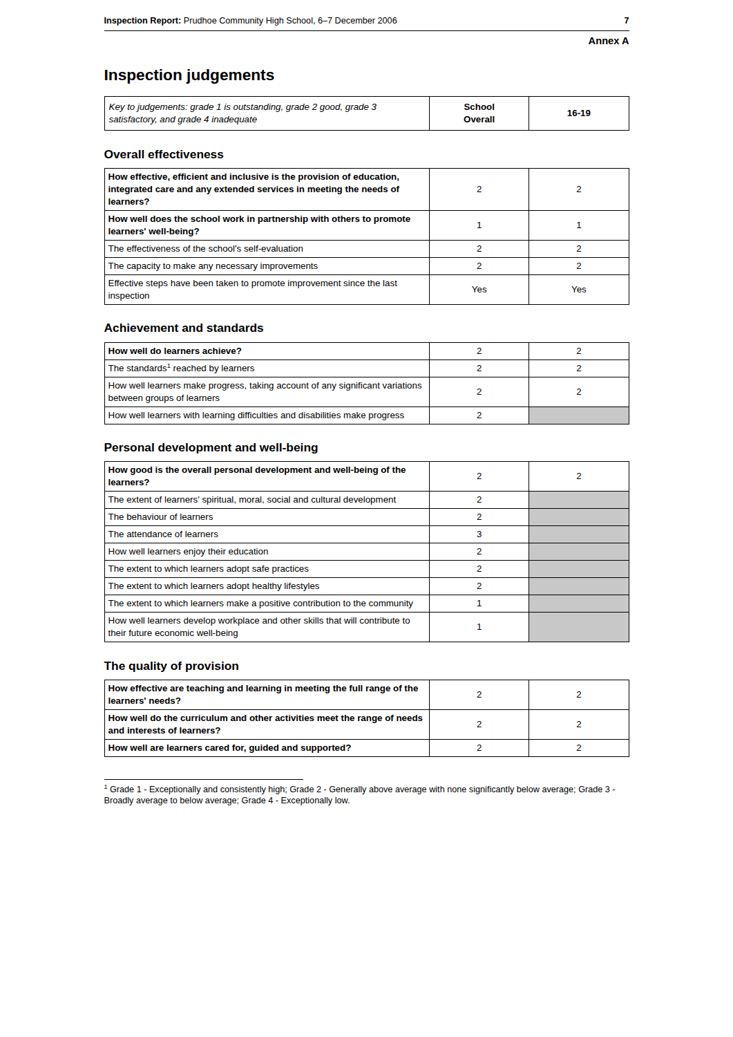Inspection Report: Prudhoe Community High School, 6–7 December 2006 7
Annex A
Inspection judgements
| Key to judgements: grade 1 is outstanding, grade 2 good, grade 3 satisfactory, and grade 4 inadequate | School Overall | 16-19 |
Overall effectiveness
| How effective, efficient and inclusive is the provision of education, integrated care and any extended services in meeting the needs of learners? | 2 | 2 |
| How well does the school work in partnership with others to promote learners' well-being? | 1 | 1 |
| The effectiveness of the school's self-evaluation | 2 | 2 |
| The capacity to make any necessary improvements | 2 | 2 |
| Effective steps have been taken to promote improvement since the last inspection | Yes | Yes |
Achievement and standards
| How well do learners achieve? | 2 | 2 |
| The standards 1 reached by learners | 2 | 2 |
| How well learners make progress, taking account of any significant variations between groups of learners | 2 | 2 |
| How well learners with learning difficulties and disabilities make progress | 2 | |
Personal development and well-being
| How good is the overall personal development and well-being of the learners? | 2 | 2 |
| The extent of learners' spiritual, moral, social and cultural development | 2 | |
| The behaviour of learners | 2 | |
| The attendance of learners | 3 | |
| How well learners enjoy their education | 2 | |
| The extent to which learners adopt safe practices | 2 | |
| The extent to which learners adopt healthy lifestyles | 2 | |
| The extent to which learners make a positive contribution to the community | 1 | |
| How well learners develop workplace and other skills that will contribute to their future economic well-being | 1 | |
The quality of provision
| How effective are teaching and learning in meeting the full range of the learners' needs? | 2 | 2 |
| How well do the curriculum and other activities meet the range of needs and interests of learners? | 2 | 2 |
| How well are learners cared for, guided and supported? | 2 | 2 |
1 Grade 1 - Exceptionally and consistently high; Grade 2 - Generally above average with none significantly below average; Grade 3 - Broadly average to below average; Grade 4 - Exceptionally low.